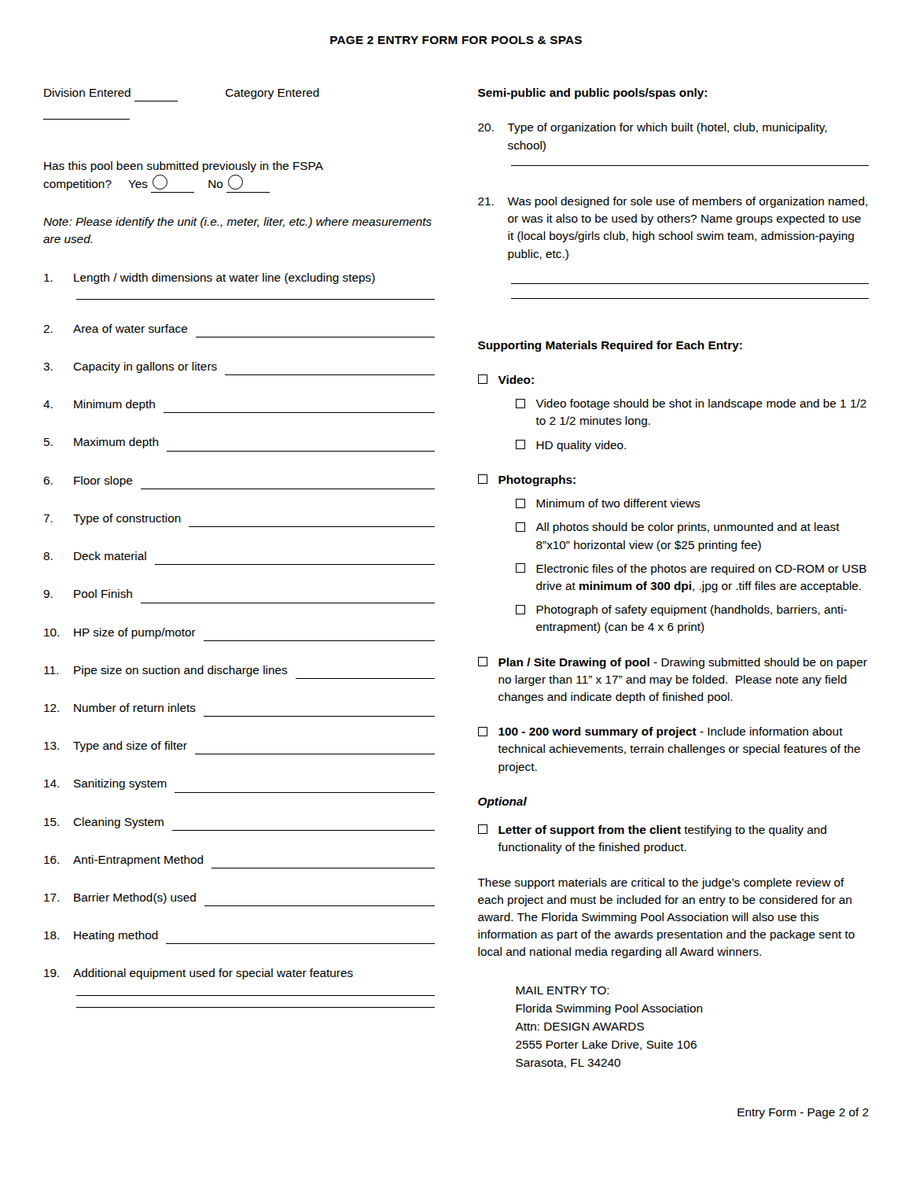PAGE 2 ENTRY FORM FOR POOLS & SPAS
Division Entered Category Entered
Has this pool been submitted previously in the FSPA
competition? Yes No
Note: Please identify the unit (i.e., meter, liter, etc.) where measurements are used.
1.
Length / width dimensions at water line (excluding steps)
2.
Area of water surface
3.
Capacity in gallons or liters
4.
Minimum depth
5.
Maximum depth
6.
Floor slope
7.
Type of construction
8.
Deck material
9.
Pool Finish
10.
HP size of pump/motor
11.
Pipe size on suction and discharge lines
12.
Number of return inlets
13.
Type and size of filter
14.
Sanitizing system
15.
Cleaning System
16.
Anti-Entrapment Method
17.
Barrier Method(s) used
18.
Heating method
19.
Additional equipment used for special water features
Semi-public and public pools/spas only:
20. Type of organization for which built (hotel, club, municipality, school)
21. Was pool designed for sole use of members of organization named, or was it also to be used by others? Name groups expected to use it (local boys/girls club, high school swim team, admission-paying public, etc.)
Supporting Materials Required for Each Entry:
Video:
Video footage should be shot in landscape mode and be 1 1/2 to 2 1/2 minutes long.
HD quality video.
Photographs:
Minimum of two different views
All photos should be color prints, unmounted and at least 8”x10” horizontal view (or $25 printing fee)
Electronic files of the photos are required on CD-ROM or USB drive at minimum of 300 dpi, .jpg or .tiff files are acceptable.
Photograph of safety equipment (handholds, barriers, anti-entrapment) (can be 4 x 6 print)
Plan / Site Drawing of pool - Drawing submitted should be on paper no larger than 11” x 17” and may be folded. Please note any field changes and indicate depth of finished pool.
100 - 200 word summary of project - Include information about technical achievements, terrain challenges or special features of the project.
Optional
Letter of support from the client testifying to the quality and functionality of the finished product.
These support materials are critical to the judge’s complete review of each project and must be included for an entry to be considered for an award. The Florida Swimming Pool Association will also use this information as part of the awards presentation and the package sent to local and national media regarding all Award winners.
MAIL ENTRY TO:
Florida Swimming Pool Association
Attn: DESIGN AWARDS
2555 Porter Lake Drive, Suite 106
Sarasota, FL 34240
Entry Form - Page 2 of 2